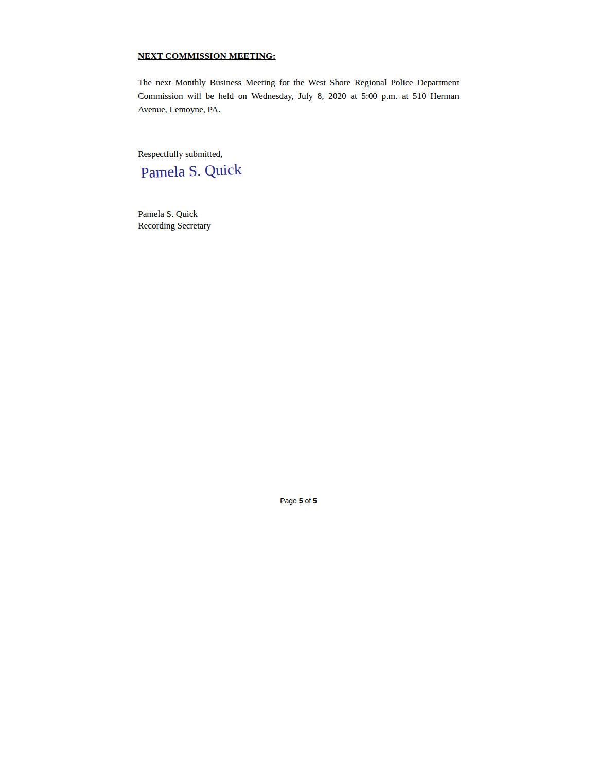NEXT COMMISSION MEETING:
The next Monthly Business Meeting for the West Shore Regional Police Department Commission will be held on Wednesday, July 8, 2020 at 5:00 p.m. at 510 Herman Avenue, Lemoyne, PA.
Respectfully submitted,
Pamela S. Quick
Pamela S. Quick
Recording Secretary
Page 5 of 5